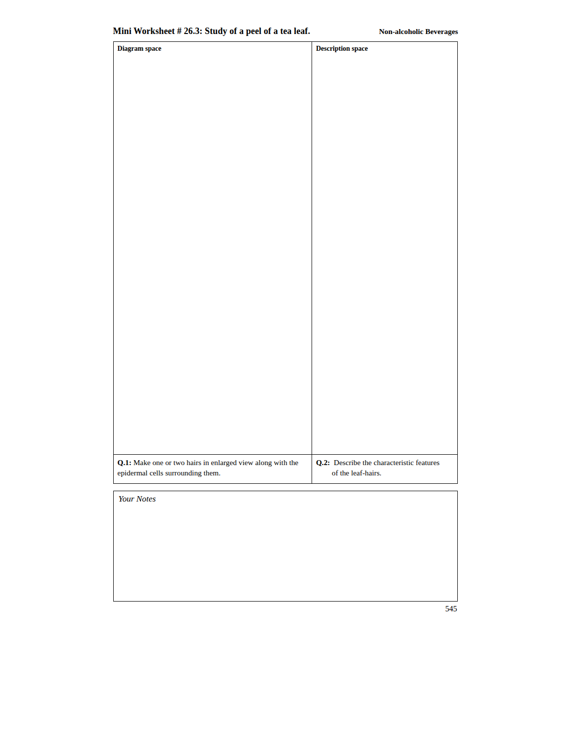Mini Worksheet # 26.3: Study of a peel of a tea leaf.
Non-alcoholic Beverages
| Diagram space | Description space |
| Q.1: Make one or two hairs in enlarged view along with the epidermal cells surrounding them. | Q.2: Describe the characteristic features of the leaf-hairs. |
Your Notes
545